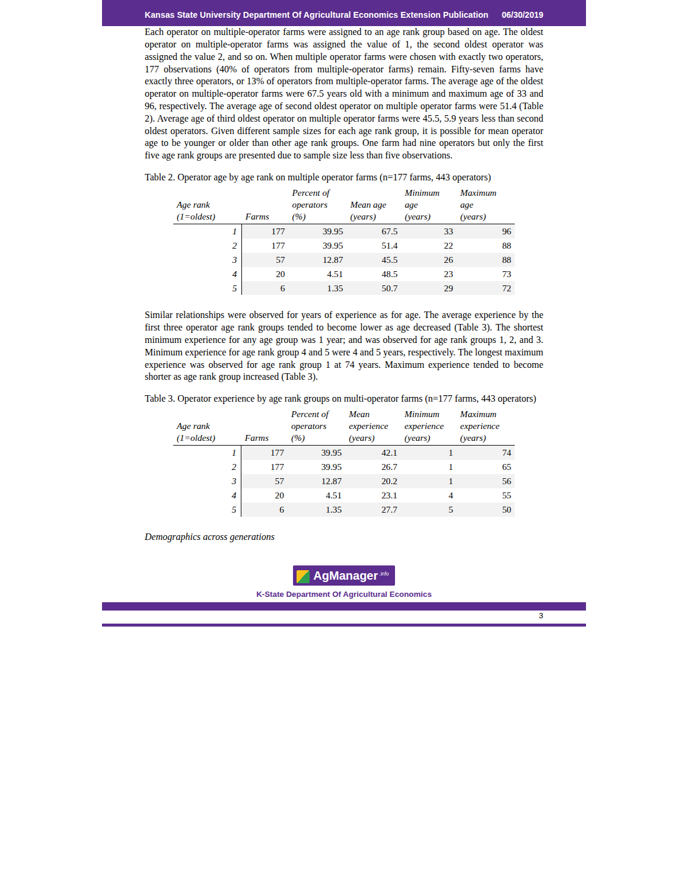Kansas State University Department Of Agricultural Economics Extension Publication
06/30/2019
Each operator on multiple-operator farms were assigned to an age rank group based on age. The oldest operator on multiple-operator farms was assigned the value of 1, the second oldest operator was assigned the value 2, and so on. When multiple operator farms were chosen with exactly two operators, 177 observations (40% of operators from multiple-operator farms) remain. Fifty-seven farms have exactly three operators, or 13% of operators from multiple-operator farms. The average age of the oldest operator on multiple-operator farms were 67.5 years old with a minimum and maximum age of 33 and 96, respectively. The average age of second oldest operator on multiple operator farms were 51.4 (Table 2). Average age of third oldest operator on multiple operator farms were 45.5, 5.9 years less than second oldest operators. Given different sample sizes for each age rank group, it is possible for mean operator age to be younger or older than other age rank groups. One farm had nine operators but only the first five age rank groups are presented due to sample size less than five observations.
Table 2. Operator age by age rank on multiple operator farms (n=177 farms, 443 operators)
| Age rank (1=oldest) | Farms | Percent of operators (%) | Mean age (years) | Minimum age (years) | Maximum age (years) |
| --- | --- | --- | --- | --- | --- |
| 1 | 177 | 39.95 | 67.5 | 33 | 96 |
| 2 | 177 | 39.95 | 51.4 | 22 | 88 |
| 3 | 57 | 12.87 | 45.5 | 26 | 88 |
| 4 | 20 | 4.51 | 48.5 | 23 | 73 |
| 5 | 6 | 1.35 | 50.7 | 29 | 72 |
Similar relationships were observed for years of experience as for age. The average experience by the first three operator age rank groups tended to become lower as age decreased (Table 3). The shortest minimum experience for any age group was 1 year; and was observed for age rank groups 1, 2, and 3. Minimum experience for age rank group 4 and 5 were 4 and 5 years, respectively. The longest maximum experience was observed for age rank group 1 at 74 years. Maximum experience tended to become shorter as age rank group increased (Table 3).
Table 3. Operator experience by age rank groups on multi-operator farms (n=177 farms, 443 operators)
| Age rank (1=oldest) | Farms | Percent of operators (%) | Mean experience (years) | Minimum experience (years) | Maximum experience (years) |
| --- | --- | --- | --- | --- | --- |
| 1 | 177 | 39.95 | 42.1 | 1 | 74 |
| 2 | 177 | 39.95 | 26.7 | 1 | 65 |
| 3 | 57 | 12.87 | 20.2 | 1 | 56 |
| 4 | 20 | 4.51 | 23.1 | 4 | 55 |
| 5 | 6 | 1.35 | 27.7 | 5 | 50 |
Demographics across generations
AgManager.info
K-State Department Of Agricultural Economics
3